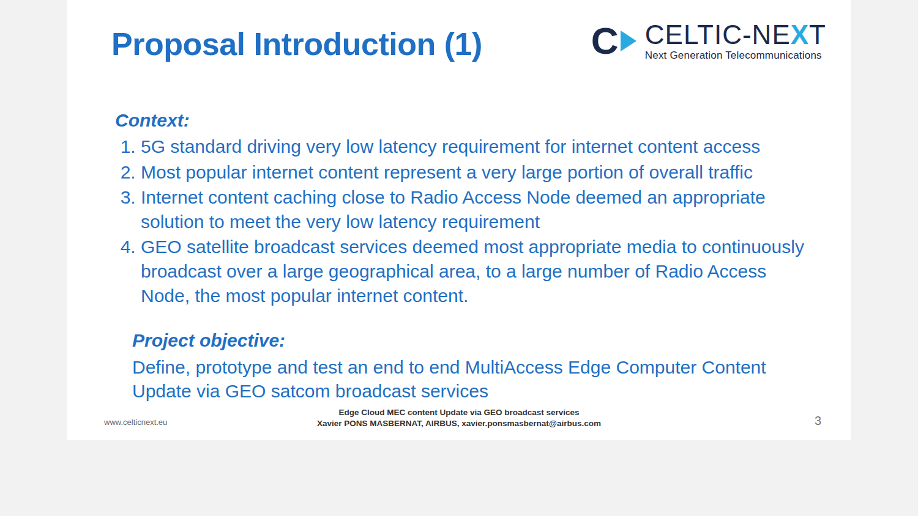Proposal Introduction (1)
C
CELTIC-NEXT
Next Generation Telecommunications
Context:
5G standard driving very low latency requirement for internet content access
Most popular internet content represent a very large portion of overall traffic
Internet content caching close to Radio Access Node deemed an appropriate solution to meet the very low latency requirement
GEO satellite broadcast services deemed most appropriate media to continuously broadcast over a large geographical area, to a large number of Radio Access Node, the most popular internet content.
Project objective:
Define, prototype and test an end to end MultiAccess Edge Computer Content Update via GEO satcom broadcast services
www.celticnext.eu
Edge Cloud MEC content Update via GEO broadcast services
Xavier PONS MASBERNAT, AIRBUS, xavier.ponsmasbernat@airbus.com
3